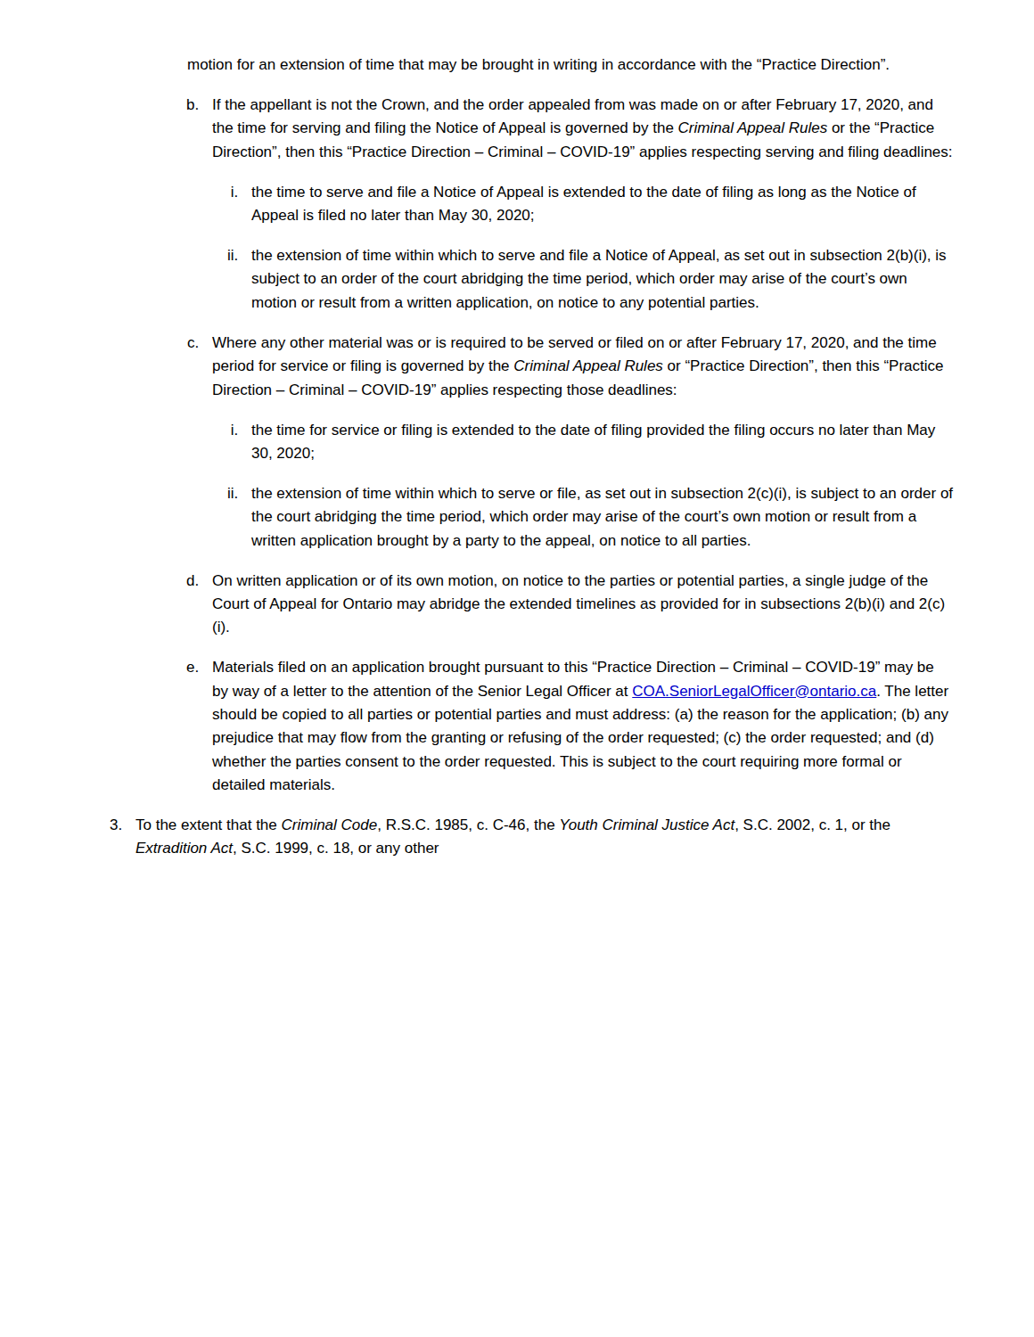motion for an extension of time that may be brought in writing in accordance with the “Practice Direction”.
If the appellant is not the Crown, and the order appealed from was made on or after February 17, 2020, and the time for serving and filing the Notice of Appeal is governed by the Criminal Appeal Rules or the “Practice Direction”, then this “Practice Direction – Criminal – COVID-19” applies respecting serving and filing deadlines:
the time to serve and file a Notice of Appeal is extended to the date of filing as long as the Notice of Appeal is filed no later than May 30, 2020;
the extension of time within which to serve and file a Notice of Appeal, as set out in subsection 2(b)(i), is subject to an order of the court abridging the time period, which order may arise of the court’s own motion or result from a written application, on notice to any potential parties.
Where any other material was or is required to be served or filed on or after February 17, 2020, and the time period for service or filing is governed by the Criminal Appeal Rules or “Practice Direction”, then this “Practice Direction – Criminal – COVID-19” applies respecting those deadlines:
the time for service or filing is extended to the date of filing provided the filing occurs no later than May 30, 2020;
the extension of time within which to serve or file, as set out in subsection 2(c)(i), is subject to an order of the court abridging the time period, which order may arise of the court’s own motion or result from a written application brought by a party to the appeal, on notice to all parties.
On written application or of its own motion, on notice to the parties or potential parties, a single judge of the Court of Appeal for Ontario may abridge the extended timelines as provided for in subsections 2(b)(i) and 2(c)(i).
Materials filed on an application brought pursuant to this “Practice Direction – Criminal – COVID-19” may be by way of a letter to the attention of the Senior Legal Officer at COA.SeniorLegalOfficer@ontario.ca. The letter should be copied to all parties or potential parties and must address: (a) the reason for the application; (b) any prejudice that may flow from the granting or refusing of the order requested; (c) the order requested; and (d) whether the parties consent to the order requested. This is subject to the court requiring more formal or detailed materials.
To the extent that the Criminal Code, R.S.C. 1985, c. C-46, the Youth Criminal Justice Act, S.C. 2002, c. 1, or the Extradition Act, S.C. 1999, c. 18, or any other